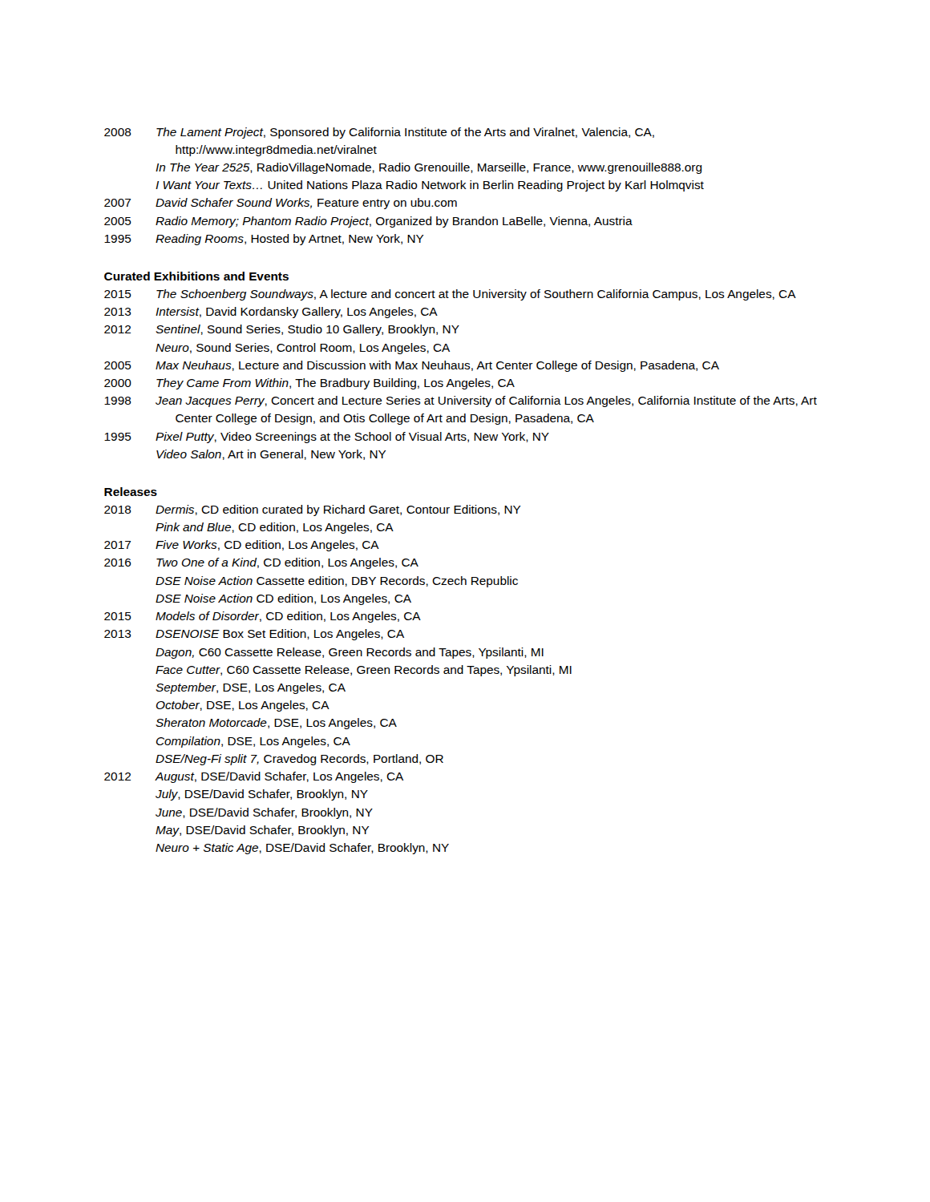2008
The Lament Project, Sponsored by California Institute of the Arts and Viralnet, Valencia, CA, http://www.integr8dmedia.net/viralnet
In The Year 2525, RadioVillageNomade, Radio Grenouille, Marseille, France, www.grenouille888.org
I Want Your Texts… United Nations Plaza Radio Network in Berlin Reading Project by Karl Holmqvist
2007
David Schafer Sound Works, Feature entry on ubu.com
2005
Radio Memory; Phantom Radio Project, Organized by Brandon LaBelle, Vienna, Austria
1995
Reading Rooms, Hosted by Artnet, New York, NY
Curated Exhibitions and Events
2015
The Schoenberg Soundways, A lecture and concert at the University of Southern California Campus, Los Angeles, CA
2013
Intersist, David Kordansky Gallery, Los Angeles, CA
2012
Sentinel, Sound Series, Studio 10 Gallery, Brooklyn, NY
Neuro, Sound Series, Control Room, Los Angeles, CA
2005
Max Neuhaus, Lecture and Discussion with Max Neuhaus, Art Center College of Design, Pasadena, CA
2000
They Came From Within, The Bradbury Building, Los Angeles, CA
1998
Jean Jacques Perry, Concert and Lecture Series at University of California Los Angeles, California Institute of the Arts, Art Center College of Design, and Otis College of Art and Design, Pasadena, CA
1995
Pixel Putty, Video Screenings at the School of Visual Arts, New York, NY
Video Salon, Art in General, New York, NY
Releases
2018
Dermis, CD edition curated by Richard Garet, Contour Editions, NY
Pink and Blue, CD edition, Los Angeles, CA
2017
Five Works, CD edition, Los Angeles, CA
2016
Two One of a Kind, CD edition, Los Angeles, CA
DSE Noise Action Cassette edition, DBY Records, Czech Republic
DSE Noise Action CD edition, Los Angeles, CA
2015
Models of Disorder, CD edition, Los Angeles, CA
2013
DSENOISE Box Set Edition, Los Angeles, CA
Dagon, C60 Cassette Release, Green Records and Tapes, Ypsilanti, MI
Face Cutter, C60 Cassette Release, Green Records and Tapes, Ypsilanti, MI
September, DSE, Los Angeles, CA
October, DSE, Los Angeles, CA
Sheraton Motorcade, DSE, Los Angeles, CA
Compilation, DSE, Los Angeles, CA
DSE/Neg-Fi split 7, Cravedog Records, Portland, OR
2012
August, DSE/David Schafer, Los Angeles, CA
July, DSE/David Schafer, Brooklyn, NY
June, DSE/David Schafer, Brooklyn, NY
May, DSE/David Schafer, Brooklyn, NY
Neuro + Static Age, DSE/David Schafer, Brooklyn, NY